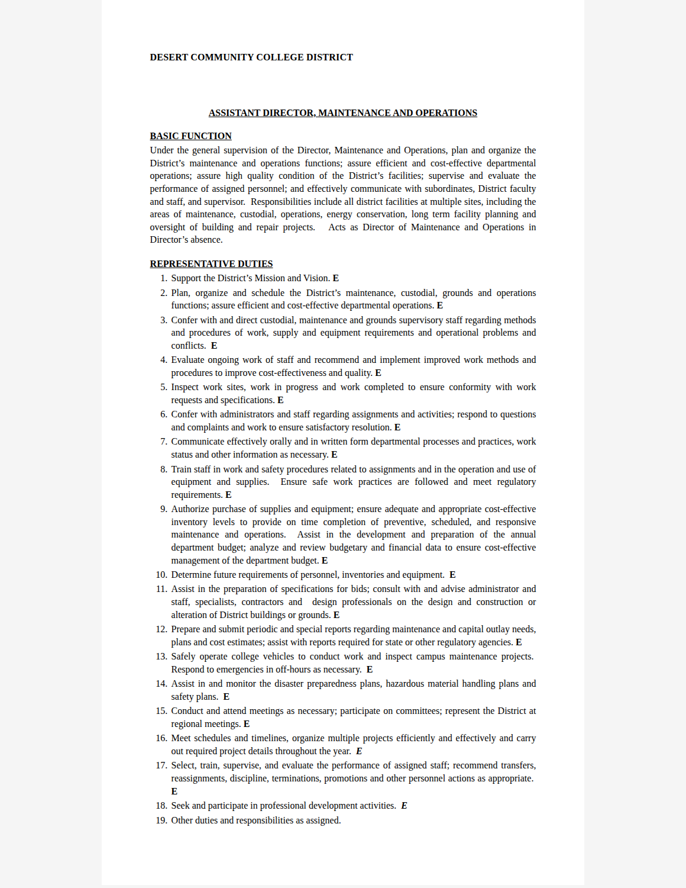DESERT COMMUNITY COLLEGE DISTRICT
ASSISTANT DIRECTOR, MAINTENANCE AND OPERATIONS
BASIC FUNCTION
Under the general supervision of the Director, Maintenance and Operations, plan and organize the District’s maintenance and operations functions; assure efficient and cost-effective departmental operations; assure high quality condition of the District’s facilities; supervise and evaluate the performance of assigned personnel; and effectively communicate with subordinates, District faculty and staff, and supervisor. Responsibilities include all district facilities at multiple sites, including the areas of maintenance, custodial, operations, energy conservation, long term facility planning and oversight of building and repair projects. Acts as Director of Maintenance and Operations in Director’s absence.
REPRESENTATIVE DUTIES
Support the District’s Mission and Vision. E
Plan, organize and schedule the District’s maintenance, custodial, grounds and operations functions; assure efficient and cost-effective departmental operations. E
Confer with and direct custodial, maintenance and grounds supervisory staff regarding methods and procedures of work, supply and equipment requirements and operational problems and conflicts. E
Evaluate ongoing work of staff and recommend and implement improved work methods and procedures to improve cost-effectiveness and quality. E
Inspect work sites, work in progress and work completed to ensure conformity with work requests and specifications. E
Confer with administrators and staff regarding assignments and activities; respond to questions and complaints and work to ensure satisfactory resolution. E
Communicate effectively orally and in written form departmental processes and practices, work status and other information as necessary. E
Train staff in work and safety procedures related to assignments and in the operation and use of equipment and supplies. Ensure safe work practices are followed and meet regulatory requirements. E
Authorize purchase of supplies and equipment; ensure adequate and appropriate cost-effective inventory levels to provide on time completion of preventive, scheduled, and responsive maintenance and operations. Assist in the development and preparation of the annual department budget; analyze and review budgetary and financial data to ensure cost-effective management of the department budget. E
Determine future requirements of personnel, inventories and equipment. E
Assist in the preparation of specifications for bids; consult with and advise administrator and staff, specialists, contractors and design professionals on the design and construction or alteration of District buildings or grounds. E
Prepare and submit periodic and special reports regarding maintenance and capital outlay needs, plans and cost estimates; assist with reports required for state or other regulatory agencies. E
Safely operate college vehicles to conduct work and inspect campus maintenance projects. Respond to emergencies in off-hours as necessary. E
Assist in and monitor the disaster preparedness plans, hazardous material handling plans and safety plans. E
Conduct and attend meetings as necessary; participate on committees; represent the District at regional meetings. E
Meet schedules and timelines, organize multiple projects efficiently and effectively and carry out required project details throughout the year. E
Select, train, supervise, and evaluate the performance of assigned staff; recommend transfers, reassignments, discipline, terminations, promotions and other personnel actions as appropriate. E
Seek and participate in professional development activities. E
Other duties and responsibilities as assigned.